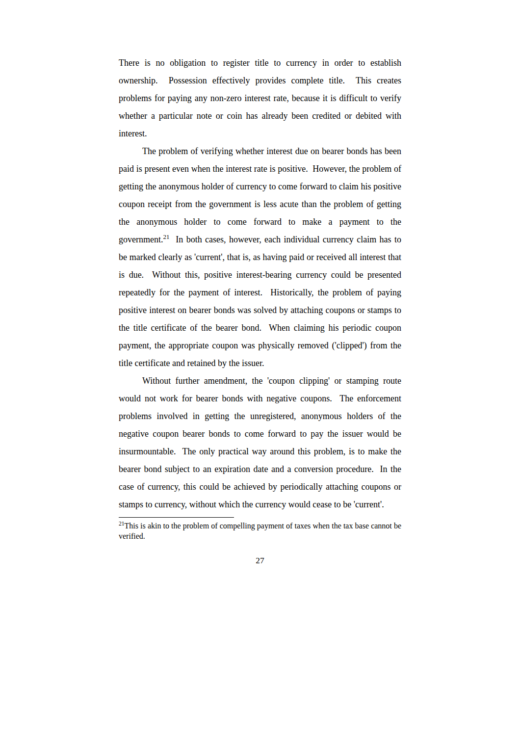There is no obligation to register title to currency in order to establish ownership. Possession effectively provides complete title. This creates problems for paying any non-zero interest rate, because it is difficult to verify whether a particular note or coin has already been credited or debited with interest.
The problem of verifying whether interest due on bearer bonds has been paid is present even when the interest rate is positive. However, the problem of getting the anonymous holder of currency to come forward to claim his positive coupon receipt from the government is less acute than the problem of getting the anonymous holder to come forward to make a payment to the government.21 In both cases, however, each individual currency claim has to be marked clearly as 'current', that is, as having paid or received all interest that is due. Without this, positive interest-bearing currency could be presented repeatedly for the payment of interest. Historically, the problem of paying positive interest on bearer bonds was solved by attaching coupons or stamps to the title certificate of the bearer bond. When claiming his periodic coupon payment, the appropriate coupon was physically removed ('clipped') from the title certificate and retained by the issuer.
Without further amendment, the 'coupon clipping' or stamping route would not work for bearer bonds with negative coupons. The enforcement problems involved in getting the unregistered, anonymous holders of the negative coupon bearer bonds to come forward to pay the issuer would be insurmountable. The only practical way around this problem, is to make the bearer bond subject to an expiration date and a conversion procedure. In the case of currency, this could be achieved by periodically attaching coupons or stamps to currency, without which the currency would cease to be 'current'.
21This is akin to the problem of compelling payment of taxes when the tax base cannot be verified.
27